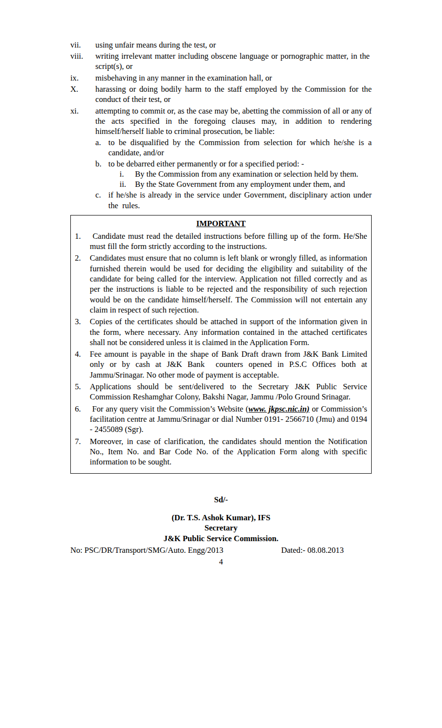vii. using unfair means during the test, or
viii. writing irrelevant matter including obscene language or pornographic matter, in the script(s), or
ix. misbehaving in any manner in the examination hall, or
X. harassing or doing bodily harm to the staff employed by the Commission for the conduct of their test, or
xi. attempting to commit or, as the case may be, abetting the commission of all or any of the acts specified in the foregoing clauses may, in addition to rendering himself/herself liable to criminal prosecution, be liable:
a. to be disqualified by the Commission from selection for which he/she is a candidate, and/or
b. to be debarred either permanently or for a specified period: -
i. By the Commission from any examination or selection held by them.
ii. By the State Government from any employment under them, and
c. if he/she is already in the service under Government, disciplinary action under the rules.
IMPORTANT
1. Candidate must read the detailed instructions before filling up of the form. He/She must fill the form strictly according to the instructions.
2. Candidates must ensure that no column is left blank or wrongly filled, as information furnished therein would be used for deciding the eligibility and suitability of the candidate for being called for the interview. Application not filled correctly and as per the instructions is liable to be rejected and the responsibility of such rejection would be on the candidate himself/herself. The Commission will not entertain any claim in respect of such rejection.
3. Copies of the certificates should be attached in support of the information given in the form, where necessary. Any information contained in the attached certificates shall not be considered unless it is claimed in the Application Form.
4. Fee amount is payable in the shape of Bank Draft drawn from J&K Bank Limited only or by cash at J&K Bank counters opened in P.S.C Offices both at Jammu/Srinagar. No other mode of payment is acceptable.
5. Applications should be sent/delivered to the Secretary J&K Public Service Commission Reshamghar Colony, Bakshi Nagar, Jammu /Polo Ground Srinagar.
6. For any query visit the Commission’s Website (www. jkpsc.nic.in) or Commission’s facilitation centre at Jammu/Srinagar or dial Number 0191- 2566710 (Jmu) and 0194 - 2455089 (Sgr).
7. Moreover, in case of clarification, the candidates should mention the Notification No., Item No. and Bar Code No. of the Application Form along with specific information to be sought.
Sd/-
(Dr. T.S. Ashok Kumar), IFS
Secretary
J&K Public Service Commission.
No: PSC/DR/Transport/SMG/Auto. Engg/2013
Dated:- 08.08.2013
4